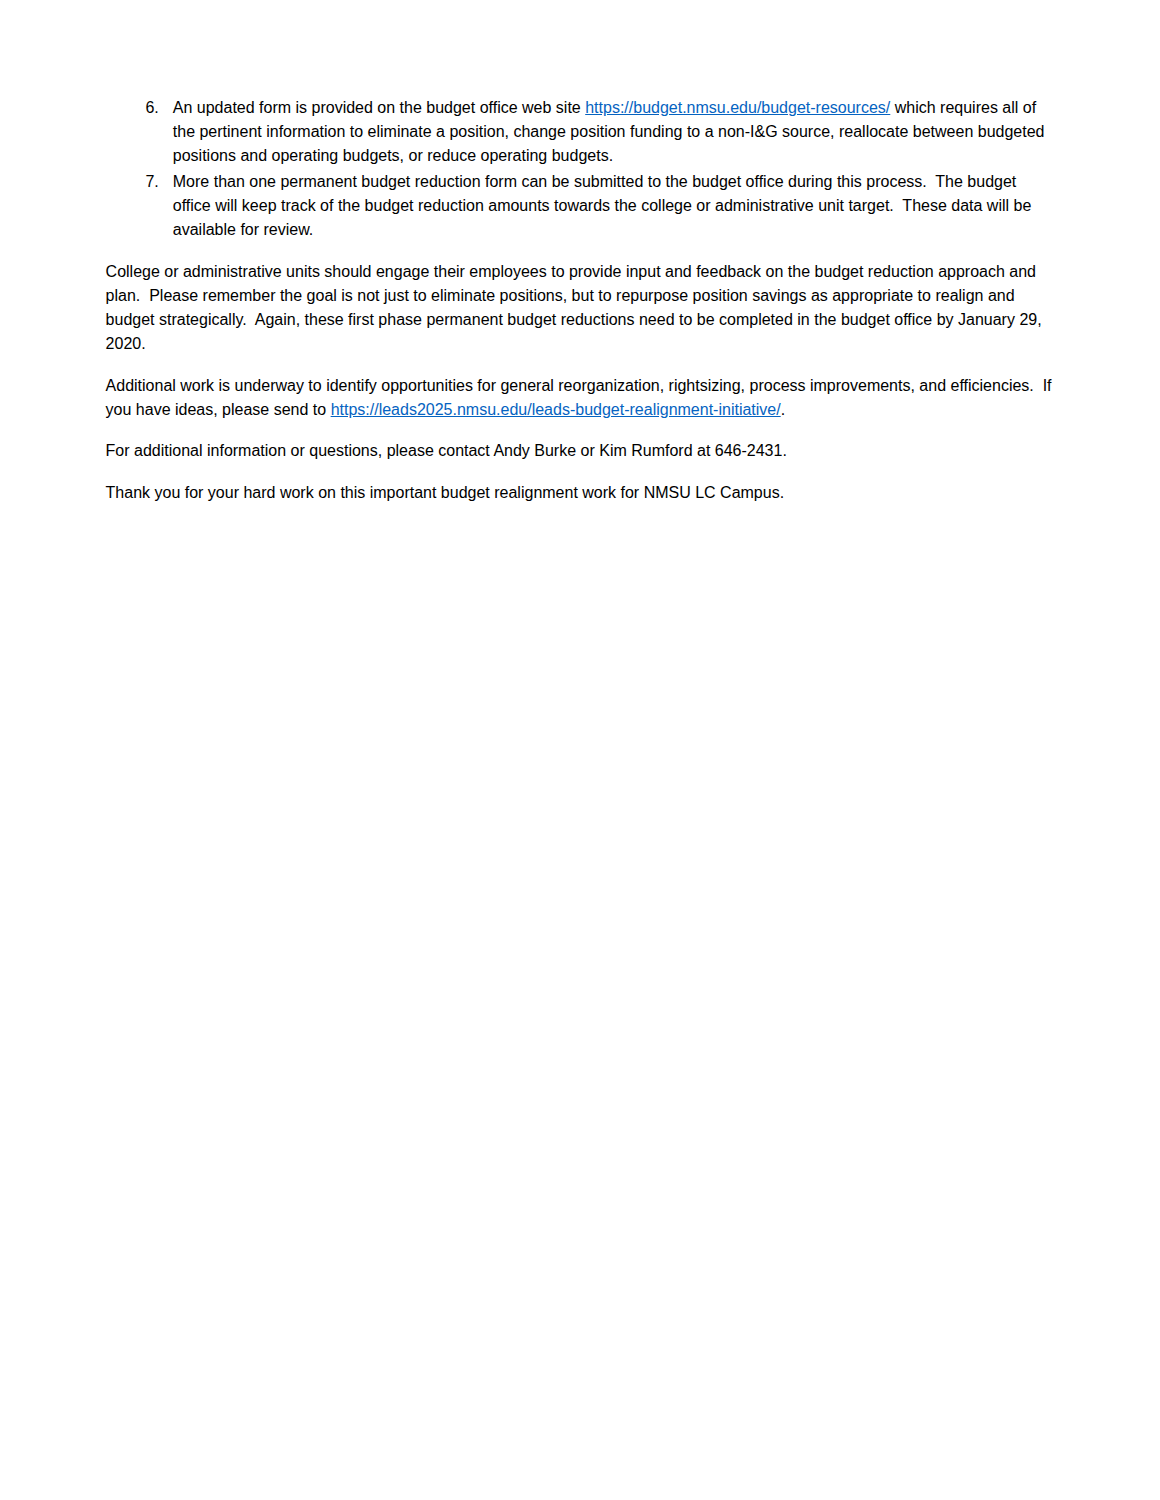An updated form is provided on the budget office web site https://budget.nmsu.edu/budget-resources/ which requires all of the pertinent information to eliminate a position, change position funding to a non-I&G source, reallocate between budgeted positions and operating budgets, or reduce operating budgets.
More than one permanent budget reduction form can be submitted to the budget office during this process. The budget office will keep track of the budget reduction amounts towards the college or administrative unit target. These data will be available for review.
College or administrative units should engage their employees to provide input and feedback on the budget reduction approach and plan. Please remember the goal is not just to eliminate positions, but to repurpose position savings as appropriate to realign and budget strategically. Again, these first phase permanent budget reductions need to be completed in the budget office by January 29, 2020.
Additional work is underway to identify opportunities for general reorganization, rightsizing, process improvements, and efficiencies. If you have ideas, please send to https://leads2025.nmsu.edu/leads-budget-realignment-initiative/.
For additional information or questions, please contact Andy Burke or Kim Rumford at 646-2431.
Thank you for your hard work on this important budget realignment work for NMSU LC Campus.